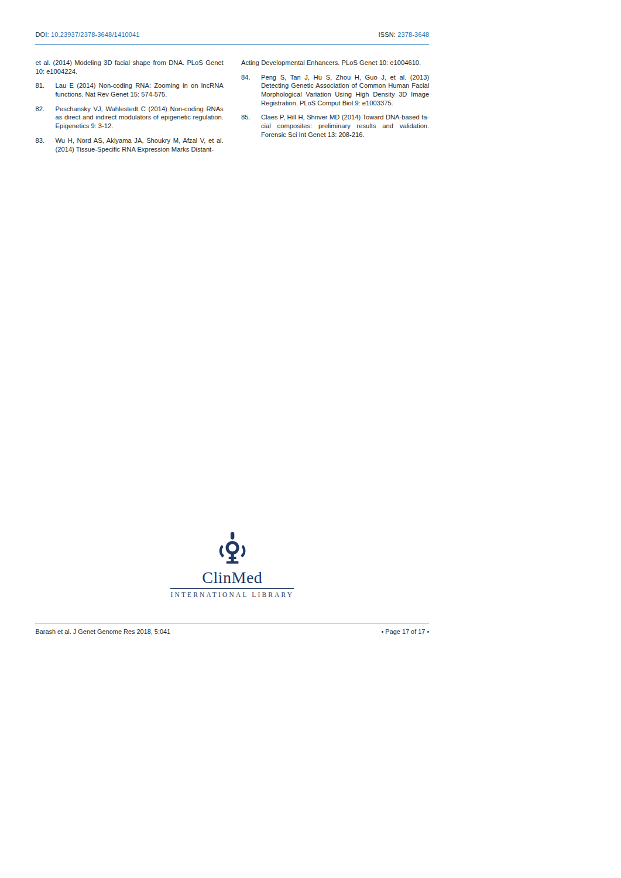DOI: 10.23937/2378-3648/1410041
ISSN: 2378-3648
et al. (2014) Modeling 3D facial shape from DNA. PLoS Genet 10: e1004224.
81. Lau E (2014) Non-coding RNA: Zooming in on lncRNA functions. Nat Rev Genet 15: 574-575.
82. Peschansky VJ, Wahlestedt C (2014) Non-coding RNAs as direct and indirect modulators of epigenetic regulation. Epigenetics 9: 3-12.
83. Wu H, Nord AS, Akiyama JA, Shoukry M, Afzal V, et al. (2014) Tissue-Specific RNA Expression Marks Distant-
Acting Developmental Enhancers. PLoS Genet 10: e1004610.
84. Peng S, Tan J, Hu S, Zhou H, Guo J, et al. (2013) Detecting Genetic Association of Common Human Facial Morphological Variation Using High Density 3D Image Registration. PLoS Comput Biol 9: e1003375.
85. Claes P, Hill H, Shriver MD (2014) Toward DNA-based facial composites: preliminary results and validation. Forensic Sci Int Genet 13: 208-216.
ClinMed
INTERNATIONAL LIBRARY
Barash et al. J Genet Genome Res 2018, 5:041
• Page 17 of 17 •